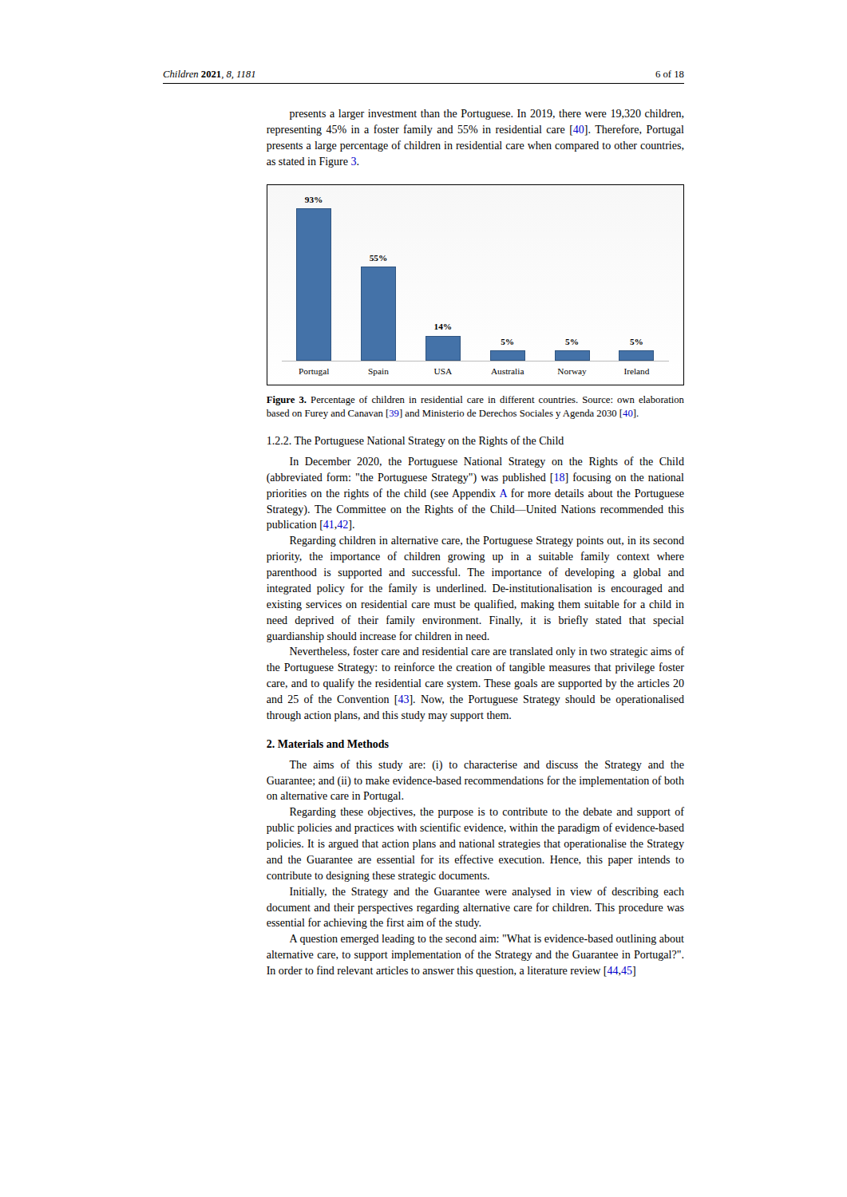Children 2021, 8, 1181
6 of 18
presents a larger investment than the Portuguese. In 2019, there were 19,320 children, representing 45% in a foster family and 55% in residential care [40]. Therefore, Portugal presents a large percentage of children in residential care when compared to other countries, as stated in Figure 3.
93%
55%
14%
5%
5%
5%
Portugal Spain USA Australia Norway Ireland
Figure 3. Percentage of children in residential care in different countries. Source: own elaboration based on Furey and Canavan [39] and Ministerio de Derechos Sociales y Agenda 2030 [40].
1.2.2. The Portuguese National Strategy on the Rights of the Child
In December 2020, the Portuguese National Strategy on the Rights of the Child (abbreviated form: "the Portuguese Strategy") was published [18] focusing on the national priorities on the rights of the child (see Appendix A for more details about the Portuguese Strategy). The Committee on the Rights of the Child—United Nations recommended this publication [41,42].
Regarding children in alternative care, the Portuguese Strategy points out, in its second priority, the importance of children growing up in a suitable family context where parenthood is supported and successful. The importance of developing a global and integrated policy for the family is underlined. De-institutionalisation is encouraged and existing services on residential care must be qualified, making them suitable for a child in need deprived of their family environment. Finally, it is briefly stated that special guardianship should increase for children in need.
Nevertheless, foster care and residential care are translated only in two strategic aims of the Portuguese Strategy: to reinforce the creation of tangible measures that privilege foster care, and to qualify the residential care system. These goals are supported by the articles 20 and 25 of the Convention [43]. Now, the Portuguese Strategy should be operationalised through action plans, and this study may support them.
2. Materials and Methods
The aims of this study are: (i) to characterise and discuss the Strategy and the Guarantee; and (ii) to make evidence-based recommendations for the implementation of both on alternative care in Portugal.
Regarding these objectives, the purpose is to contribute to the debate and support of public policies and practices with scientific evidence, within the paradigm of evidence-based policies. It is argued that action plans and national strategies that operationalise the Strategy and the Guarantee are essential for its effective execution. Hence, this paper intends to contribute to designing these strategic documents.
Initially, the Strategy and the Guarantee were analysed in view of describing each document and their perspectives regarding alternative care for children. This procedure was essential for achieving the first aim of the study.
A question emerged leading to the second aim: "What is evidence-based outlining about alternative care, to support implementation of the Strategy and the Guarantee in Portugal?". In order to find relevant articles to answer this question, a literature review [44,45]